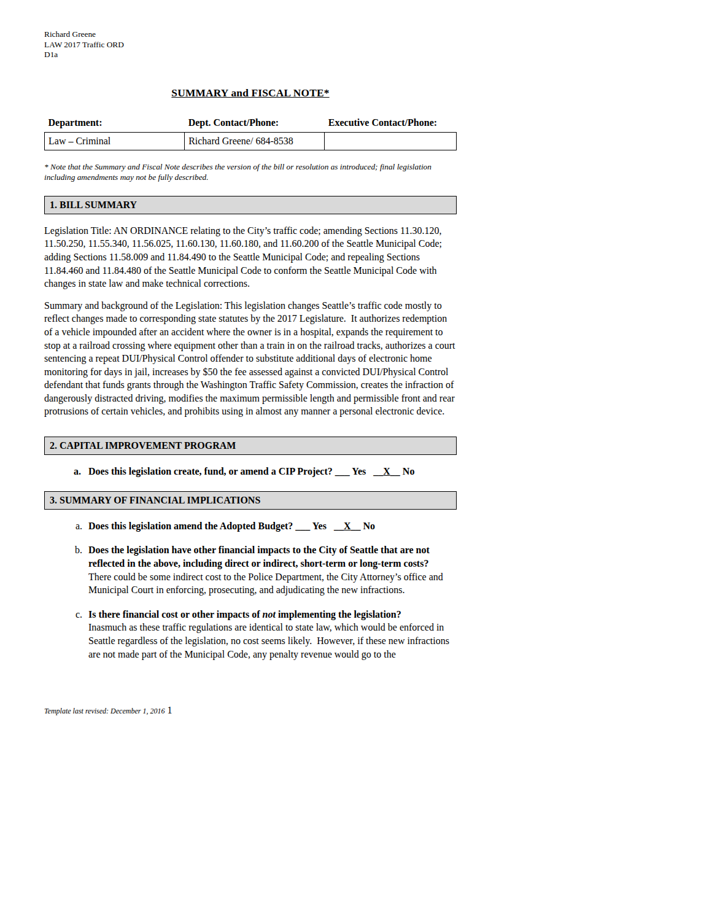Richard Greene
LAW 2017 Traffic ORD
D1a
SUMMARY and FISCAL NOTE*
| Department: | Dept. Contact/Phone: | Executive Contact/Phone: |
| --- | --- | --- |
| Law – Criminal | Richard Greene/ 684-8538 | |
* Note that the Summary and Fiscal Note describes the version of the bill or resolution as introduced; final legislation including amendments may not be fully described.
1. BILL SUMMARY
Legislation Title: AN ORDINANCE relating to the City’s traffic code; amending Sections 11.30.120, 11.50.250, 11.55.340, 11.56.025, 11.60.130, 11.60.180, and 11.60.200 of the Seattle Municipal Code; adding Sections 11.58.009 and 11.84.490 to the Seattle Municipal Code; and repealing Sections 11.84.460 and 11.84.480 of the Seattle Municipal Code to conform the Seattle Municipal Code with changes in state law and make technical corrections.
Summary and background of the Legislation: This legislation changes Seattle’s traffic code mostly to reflect changes made to corresponding state statutes by the 2017 Legislature. It authorizes redemption of a vehicle impounded after an accident where the owner is in a hospital, expands the requirement to stop at a railroad crossing where equipment other than a train in on the railroad tracks, authorizes a court sentencing a repeat DUI/Physical Control offender to substitute additional days of electronic home monitoring for days in jail, increases by $50 the fee assessed against a convicted DUI/Physical Control defendant that funds grants through the Washington Traffic Safety Commission, creates the infraction of dangerously distracted driving, modifies the maximum permissible length and permissible front and rear protrusions of certain vehicles, and prohibits using in almost any manner a personal electronic device.
2. CAPITAL IMPROVEMENT PROGRAM
a. Does this legislation create, fund, or amend a CIP Project? ___ Yes __X__ No
3. SUMMARY OF FINANCIAL IMPLICATIONS
Does this legislation amend the Adopted Budget? ___ Yes __X__ No
Does the legislation have other financial impacts to the City of Seattle that are not reflected in the above, including direct or indirect, short-term or long-term costs?
There could be some indirect cost to the Police Department, the City Attorney’s office and Municipal Court in enforcing, prosecuting, and adjudicating the new infractions.
Is there financial cost or other impacts of not implementing the legislation?
Inasmuch as these traffic regulations are identical to state law, which would be enforced in Seattle regardless of the legislation, no cost seems likely. However, if these new infractions are not made part of the Municipal Code, any penalty revenue would go to the
Template last revised: December 1, 2016 1